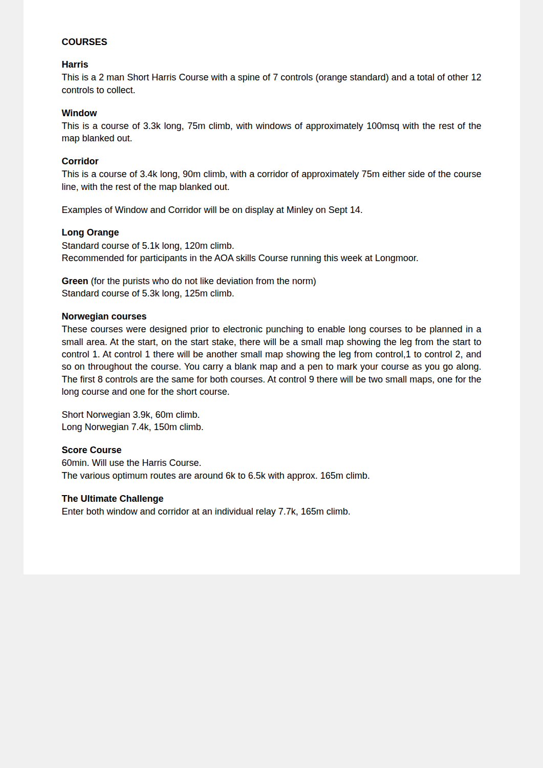COURSES
Harris
This is a 2 man Short Harris Course with a spine of 7 controls (orange standard) and a total of other 12 controls to collect.
Window
This is a course of 3.3k long, 75m climb, with windows of approximately 100msq with the rest of the map blanked out.
Corridor
This is a course of 3.4k long, 90m climb, with a corridor of approximately 75m either side of the course line, with the rest of the map blanked out.
Examples of Window and Corridor will be on display at Minley on Sept 14.
Long Orange
Standard course of 5.1k long, 120m climb.
Recommended for participants in the AOA skills Course running this week at Longmoor.
Green (for the purists who do not like deviation from the norm)
Standard course of 5.3k long, 125m climb.
Norwegian courses
These courses were designed prior to electronic punching to enable long courses to be planned in a small area. At the start, on the start stake, there will be a small map showing the leg from the start to control 1. At control 1 there will be another small map showing the leg from control,1 to control 2, and so on throughout the course. You carry a blank map and a pen to mark your course as you go along. The first 8 controls are the same for both courses. At control 9 there will be two small maps, one for the long course and one for the short course.
Short Norwegian 3.9k, 60m climb.
Long Norwegian 7.4k, 150m climb.
Score Course
60min. Will use the Harris Course.
The various optimum routes are around 6k to 6.5k with approx. 165m climb.
The Ultimate Challenge
Enter both window and corridor at an individual relay 7.7k, 165m climb.